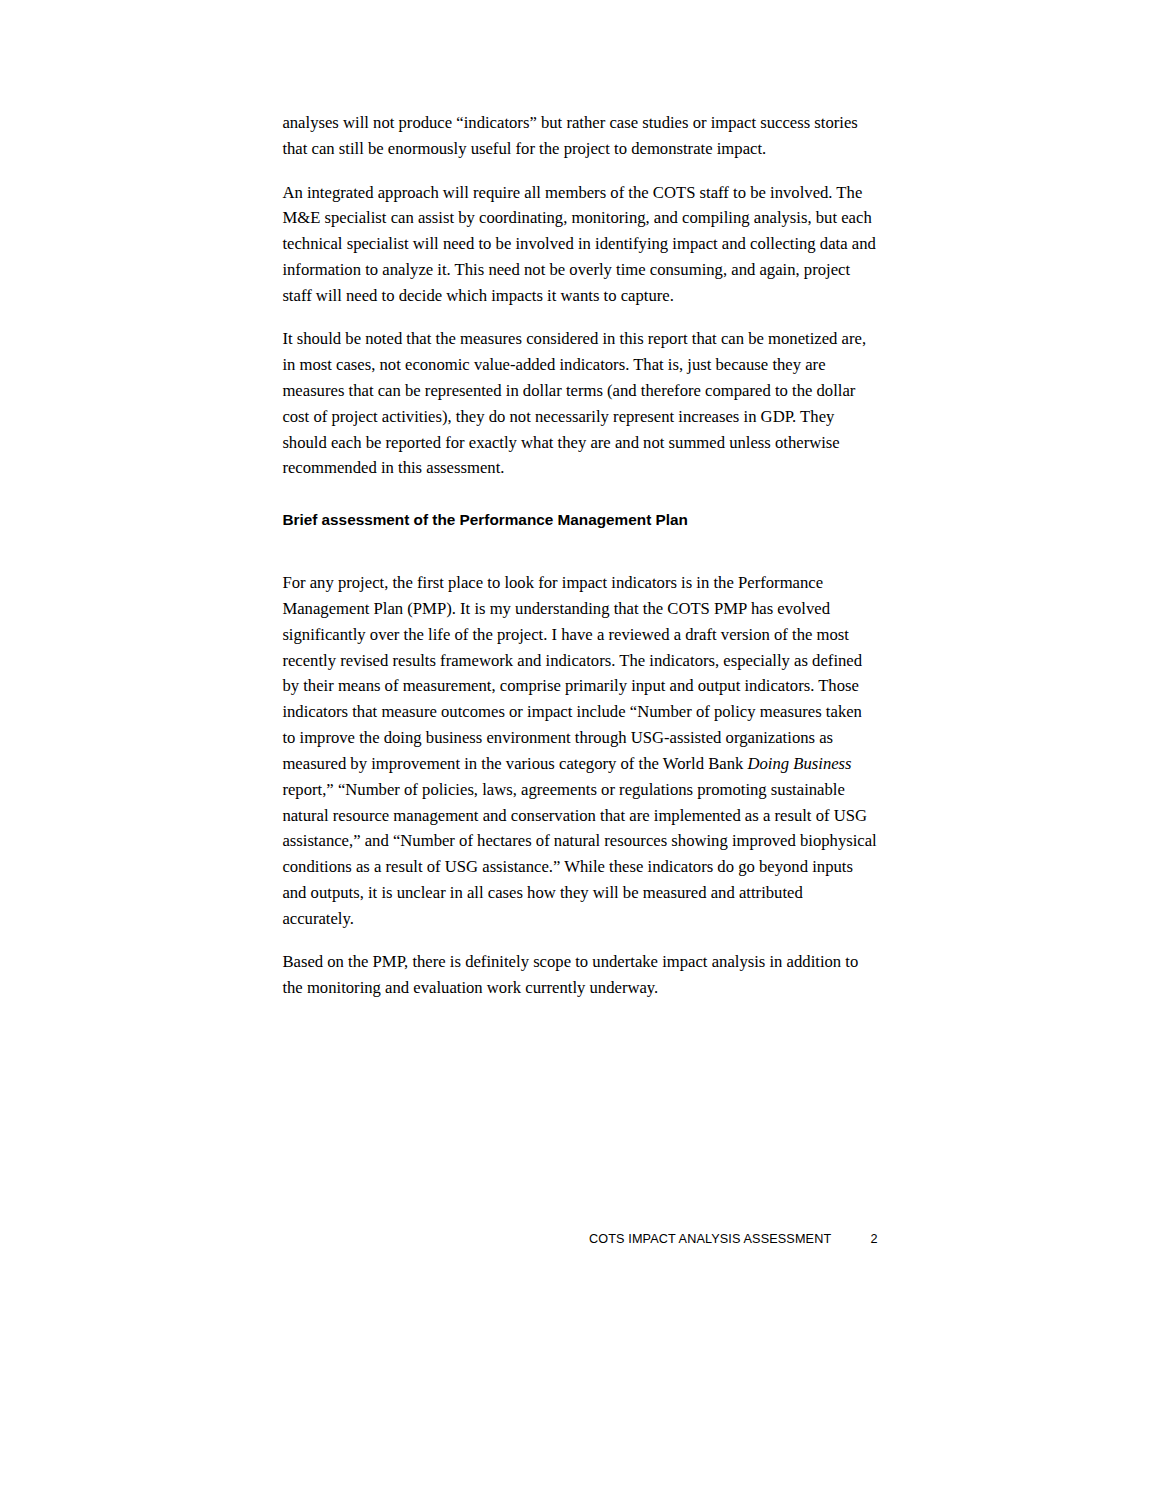analyses will not produce “indicators” but rather case studies or impact success stories that can still be enormously useful for the project to demonstrate impact.
An integrated approach will require all members of the COTS staff to be involved. The M&E specialist can assist by coordinating, monitoring, and compiling analysis, but each technical specialist will need to be involved in identifying impact and collecting data and information to analyze it. This need not be overly time consuming, and again, project staff will need to decide which impacts it wants to capture.
It should be noted that the measures considered in this report that can be monetized are, in most cases, not economic value-added indicators. That is, just because they are measures that can be represented in dollar terms (and therefore compared to the dollar cost of project activities), they do not necessarily represent increases in GDP. They should each be reported for exactly what they are and not summed unless otherwise recommended in this assessment.
Brief assessment of the Performance Management Plan
For any project, the first place to look for impact indicators is in the Performance Management Plan (PMP). It is my understanding that the COTS PMP has evolved significantly over the life of the project. I have a reviewed a draft version of the most recently revised results framework and indicators. The indicators, especially as defined by their means of measurement, comprise primarily input and output indicators. Those indicators that measure outcomes or impact include “Number of policy measures taken to improve the doing business environment through USG-assisted organizations as measured by improvement in the various category of the World Bank Doing Business report,” “Number of policies, laws, agreements or regulations promoting sustainable natural resource management and conservation that are implemented as a result of USG assistance,” and “Number of hectares of natural resources showing improved biophysical conditions as a result of USG assistance.” While these indicators do go beyond inputs and outputs, it is unclear in all cases how they will be measured and attributed accurately.
Based on the PMP, there is definitely scope to undertake impact analysis in addition to the monitoring and evaluation work currently underway.
COTS IMPACT ANALYSIS ASSESSMENT 2